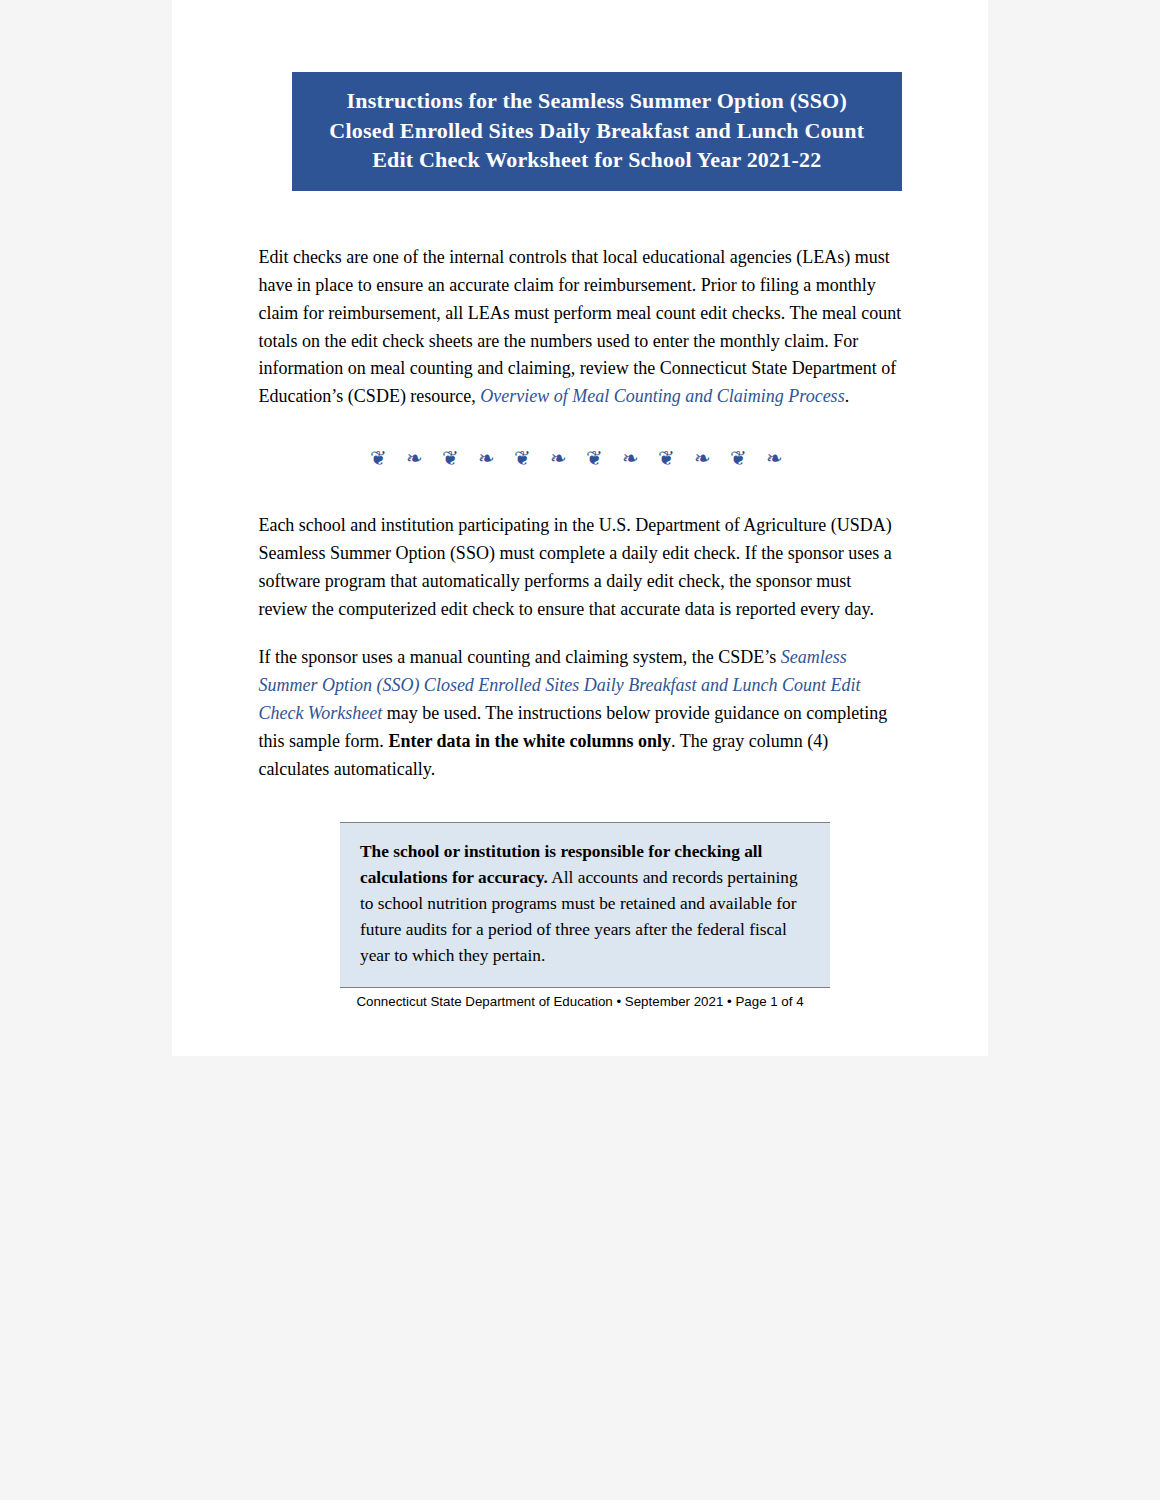Instructions for the Seamless Summer Option (SSO)
Closed Enrolled Sites Daily Breakfast and Lunch Count
Edit Check Worksheet for School Year 2021-22
Edit checks are one of the internal controls that local educational agencies (LEAs) must have in place to ensure an accurate claim for reimbursement. Prior to filing a monthly claim for reimbursement, all LEAs must perform meal count edit checks. The meal count totals on the edit check sheets are the numbers used to enter the monthly claim. For information on meal counting and claiming, review the Connecticut State Department of Education’s (CSDE) resource, Overview of Meal Counting and Claiming Process.
❦ ❧ ❦ ❧ ❦ ❧ ❦ ❧ ❦ ❧ ❦ ❧
Each school and institution participating in the U.S. Department of Agriculture (USDA) Seamless Summer Option (SSO) must complete a daily edit check. If the sponsor uses a software program that automatically performs a daily edit check, the sponsor must review the computerized edit check to ensure that accurate data is reported every day.
If the sponsor uses a manual counting and claiming system, the CSDE’s Seamless Summer Option (SSO) Closed Enrolled Sites Daily Breakfast and Lunch Count Edit Check Worksheet may be used. The instructions below provide guidance on completing this sample form. Enter data in the white columns only. The gray column (4) calculates automatically.
The school or institution is responsible for checking all calculations for accuracy. All accounts and records pertaining to school nutrition programs must be retained and available for future audits for a period of three years after the federal fiscal year to which they pertain.
Connecticut State Department of Education • September 2021 • Page 1 of 4